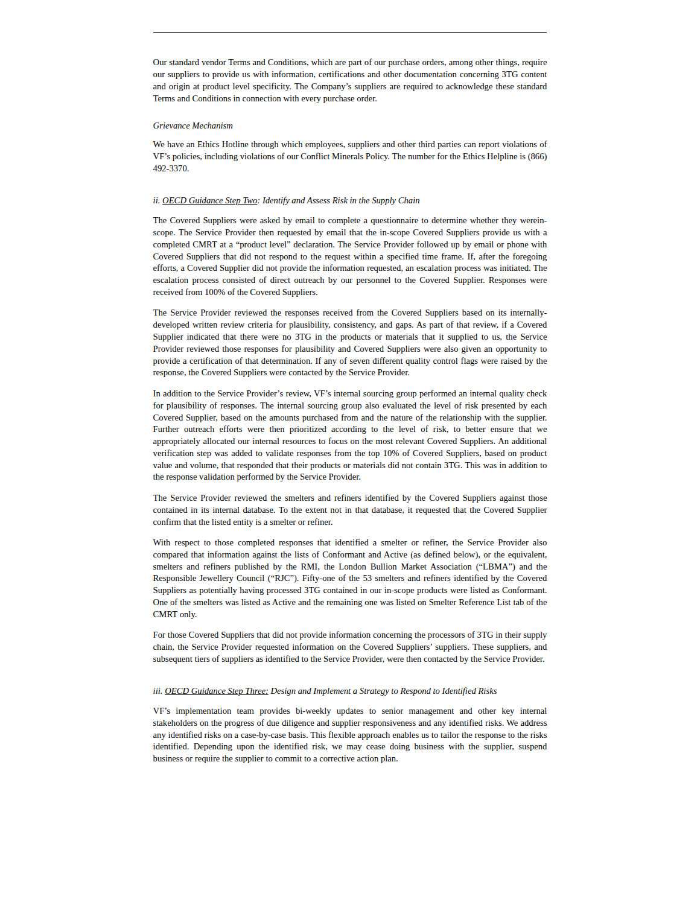Our standard vendor Terms and Conditions, which are part of our purchase orders, among other things, require our suppliers to provide us with information, certifications and other documentation concerning 3TG content and origin at product level specificity. The Company’s suppliers are required to acknowledge these standard Terms and Conditions in connection with every purchase order.
Grievance Mechanism
We have an Ethics Hotline through which employees, suppliers and other third parties can report violations of VF’s policies, including violations of our Conflict Minerals Policy. The number for the Ethics Helpline is (866) 492-3370.
ii. OECD Guidance Step Two: Identify and Assess Risk in the Supply Chain
The Covered Suppliers were asked by email to complete a questionnaire to determine whether they werein-scope. The Service Provider then requested by email that the in-scope Covered Suppliers provide us with a completed CMRT at a “product level” declaration. The Service Provider followed up by email or phone with Covered Suppliers that did not respond to the request within a specified time frame. If, after the foregoing efforts, a Covered Supplier did not provide the information requested, an escalation process was initiated. The escalation process consisted of direct outreach by our personnel to the Covered Supplier. Responses were received from 100% of the Covered Suppliers.
The Service Provider reviewed the responses received from the Covered Suppliers based on its internally-developed written review criteria for plausibility, consistency, and gaps. As part of that review, if a Covered Supplier indicated that there were no 3TG in the products or materials that it supplied to us, the Service Provider reviewed those responses for plausibility and Covered Suppliers were also given an opportunity to provide a certification of that determination. If any of seven different quality control flags were raised by the response, the Covered Suppliers were contacted by the Service Provider.
In addition to the Service Provider’s review, VF’s internal sourcing group performed an internal quality check for plausibility of responses. The internal sourcing group also evaluated the level of risk presented by each Covered Supplier, based on the amounts purchased from and the nature of the relationship with the supplier. Further outreach efforts were then prioritized according to the level of risk, to better ensure that we appropriately allocated our internal resources to focus on the most relevant Covered Suppliers. An additional verification step was added to validate responses from the top 10% of Covered Suppliers, based on product value and volume, that responded that their products or materials did not contain 3TG. This was in addition to the response validation performed by the Service Provider.
The Service Provider reviewed the smelters and refiners identified by the Covered Suppliers against those contained in its internal database. To the extent not in that database, it requested that the Covered Supplier confirm that the listed entity is a smelter or refiner.
With respect to those completed responses that identified a smelter or refiner, the Service Provider also compared that information against the lists of Conformant and Active (as defined below), or the equivalent, smelters and refiners published by the RMI, the London Bullion Market Association (“LBMA”) and the Responsible Jewellery Council (“RJC”). Fifty-one of the 53 smelters and refiners identified by the Covered Suppliers as potentially having processed 3TG contained in our in-scope products were listed as Conformant. One of the smelters was listed as Active and the remaining one was listed on Smelter Reference List tab of the CMRT only.
For those Covered Suppliers that did not provide information concerning the processors of 3TG in their supply chain, the Service Provider requested information on the Covered Suppliers’ suppliers. These suppliers, and subsequent tiers of suppliers as identified to the Service Provider, were then contacted by the Service Provider.
iii. OECD Guidance Step Three: Design and Implement a Strategy to Respond to Identified Risks
VF’s implementation team provides bi-weekly updates to senior management and other key internal stakeholders on the progress of due diligence and supplier responsiveness and any identified risks. We address any identified risks on a case-by-case basis. This flexible approach enables us to tailor the response to the risks identified. Depending upon the identified risk, we may cease doing business with the supplier, suspend business or require the supplier to commit to a corrective action plan.